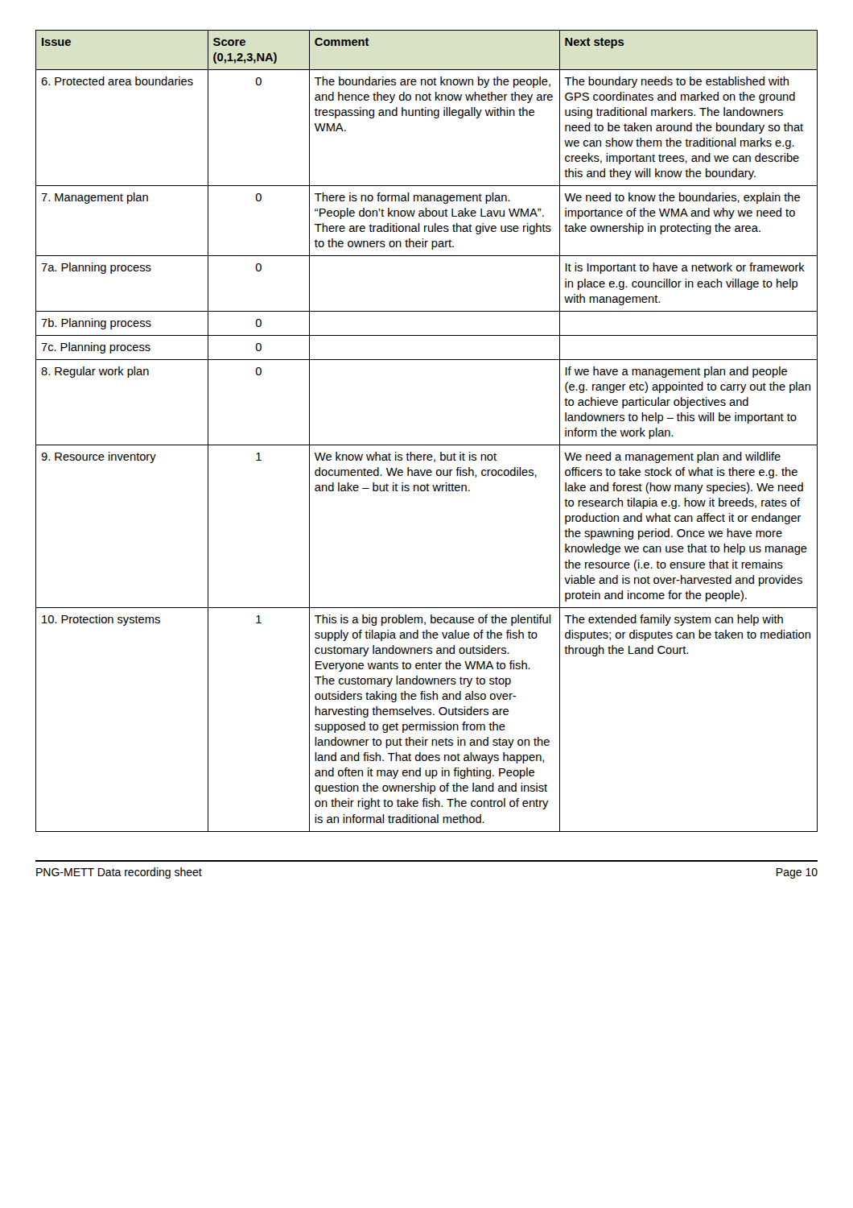| Issue | Score (0,1,2,3,NA) | Comment | Next steps |
| --- | --- | --- | --- |
| 6. Protected area boundaries | 0 | The boundaries are not known by the people, and hence they do not know whether they are trespassing and hunting illegally within the WMA. | The boundary needs to be established with GPS coordinates and marked on the ground using traditional markers. The landowners need to be taken around the boundary so that we can show them the traditional marks e.g. creeks, important trees, and we can describe this and they will know the boundary. |
| 7. Management plan | 0 | There is no formal management plan. “People don’t know about Lake Lavu WMA”. There are traditional rules that give use rights to the owners on their part. | We need to know the boundaries, explain the importance of the WMA and why we need to take ownership in protecting the area. |
| 7a. Planning process | 0 | | It is Important to have a network or framework in place e.g. councillor in each village to help with management. |
| 7b. Planning process | 0 | | |
| 7c. Planning process | 0 | | |
| 8. Regular work plan | 0 | | If we have a management plan and people (e.g. ranger etc) appointed to carry out the plan to achieve particular objectives and landowners to help – this will be important to inform the work plan. |
| 9. Resource inventory | 1 | We know what is there, but it is not documented. We have our fish, crocodiles, and lake – but it is not written. | We need a management plan and wildlife officers to take stock of what is there e.g. the lake and forest (how many species). We need to research tilapia e.g. how it breeds, rates of production and what can affect it or endanger the spawning period. Once we have more knowledge we can use that to help us manage the resource (i.e. to ensure that it remains viable and is not over-harvested and provides protein and income for the people). |
| 10. Protection systems | 1 | This is a big problem, because of the plentiful supply of tilapia and the value of the fish to customary landowners and outsiders. Everyone wants to enter the WMA to fish. The customary landowners try to stop outsiders taking the fish and also over-harvesting themselves. Outsiders are supposed to get permission from the landowner to put their nets in and stay on the land and fish. That does not always happen, and often it may end up in fighting. People question the ownership of the land and insist on their right to take fish. The control of entry is an informal traditional method. | The extended family system can help with disputes; or disputes can be taken to mediation through the Land Court. |
PNG-METT Data recording sheet Page 10